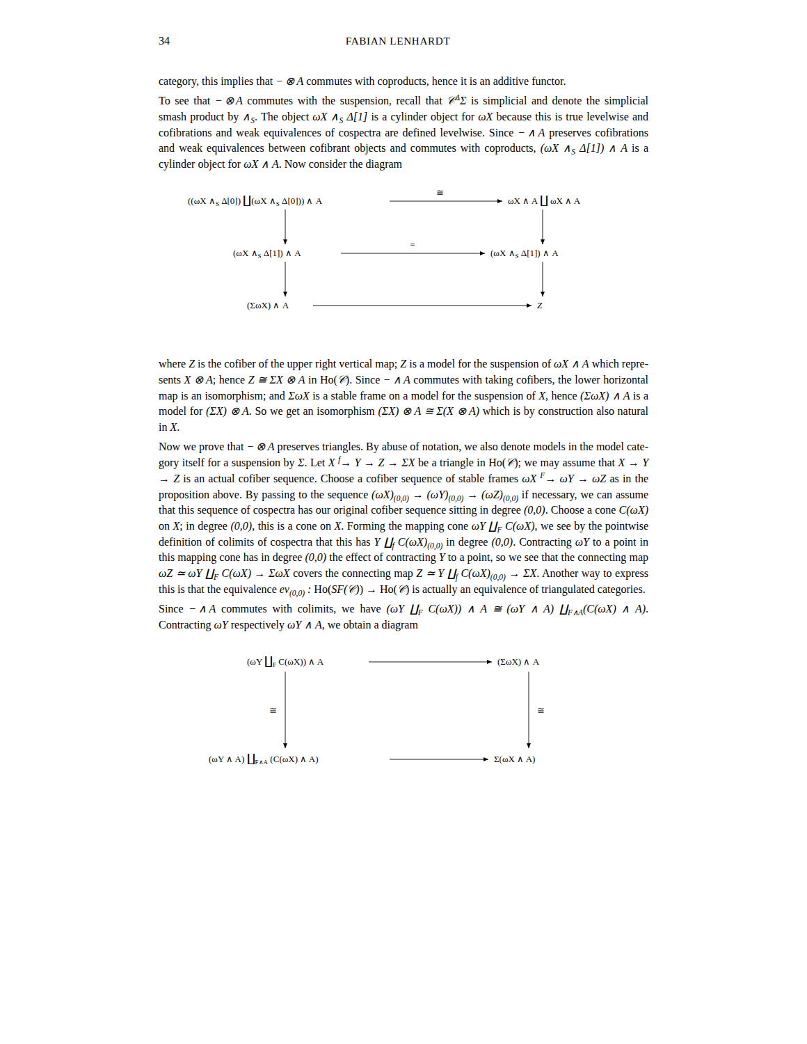34 FABIAN LENHARDT
category, this implies that − ⊗ A commutes with coproducts, hence it is an additive functor.
To see that − ⊗ A commutes with the suspension, recall that 𝒞ΔΣ is simplicial and denote the simplicial smash product by ∧S. The object ωX ∧S Δ[1] is a cylinder object for ωX because this is true levelwise and cofibrations and weak equivalences of cospectra are defined levelwise. Since − ∧ A preserves cofibrations and weak equivalences between cofibrant objects and commutes with coproducts, (ωX ∧S Δ[1]) ∧ A is a cylinder object for ωX ∧ A. Now consider the diagram
((ωX ∧S Δ[0]) ∐(ωX ∧S Δ[0])) ∧ A ωX ∧ A ∐ ωX ∧ A ≅ (ωX ∧S Δ[1]) ∧ A (ωX ∧S Δ[1]) ∧ A = (ΣωX) ∧ A Z
where Z is the cofiber of the upper right vertical map; Z is a model for the suspension of ωX ∧ A which represents X ⊗ A; hence Z ≅ ΣX ⊗ A in Ho(𝒞). Since − ∧ A commutes with taking cofibers, the lower horizontal map is an isomorphism; and ΣωX is a stable frame on a model for the suspension of X, hence (ΣωX) ∧ A is a model for (ΣX) ⊗ A. So we get an isomorphism (ΣX) ⊗ A ≅ Σ(X ⊗ A) which is by construction also natural in X.
Now we prove that − ⊗ A preserves triangles. By abuse of notation, we also denote models in the model category itself for a suspension by Σ. Let X f→ Y → Z → ΣX be a triangle in Ho(𝒞); we may assume that X → Y → Z is an actual cofiber sequence. Choose a cofiber sequence of stable frames ωX F→ ωY → ωZ as in the proposition above. By passing to the sequence (ωX)(0,0) → (ωY)(0,0) → (ωZ)(0,0) if necessary, we can assume that this sequence of cospectra has our original cofiber sequence sitting in degree (0,0). Choose a cone C(ωX) on X; in degree (0,0), this is a cone on X. Forming the mapping cone ωY ∐F C(ωX), we see by the pointwise definition of colimits of cospectra that this has Y ∐f C(ωX)(0,0) in degree (0,0). Contracting ωY to a point in this mapping cone has in degree (0,0) the effect of contracting Y to a point, so we see that the connecting map ωZ ≃ ωY ∐F C(ωX) → ΣωX covers the connecting map Z ≃ Y ∐f C(ωX)(0,0) → ΣX. Another way to express this is that the equivalence ev(0,0) : Ho(SF(𝒞)) → Ho(𝒞) is actually an equivalence of triangulated categories.
Since − ∧ A commutes with colimits, we have (ωY ∐F C(ωX)) ∧ A ≅ (ωY ∧ A) ∐F∧A(C(ωX) ∧ A). Contracting ωY respectively ωY ∧ A, we obtain a diagram
(ωY ∐F C(ωX)) ∧ A (ΣωX) ∧ A ≅ ≅ (ωY ∧ A) ∐F∧A (C(ωX) ∧ A) Σ(ωX ∧ A)